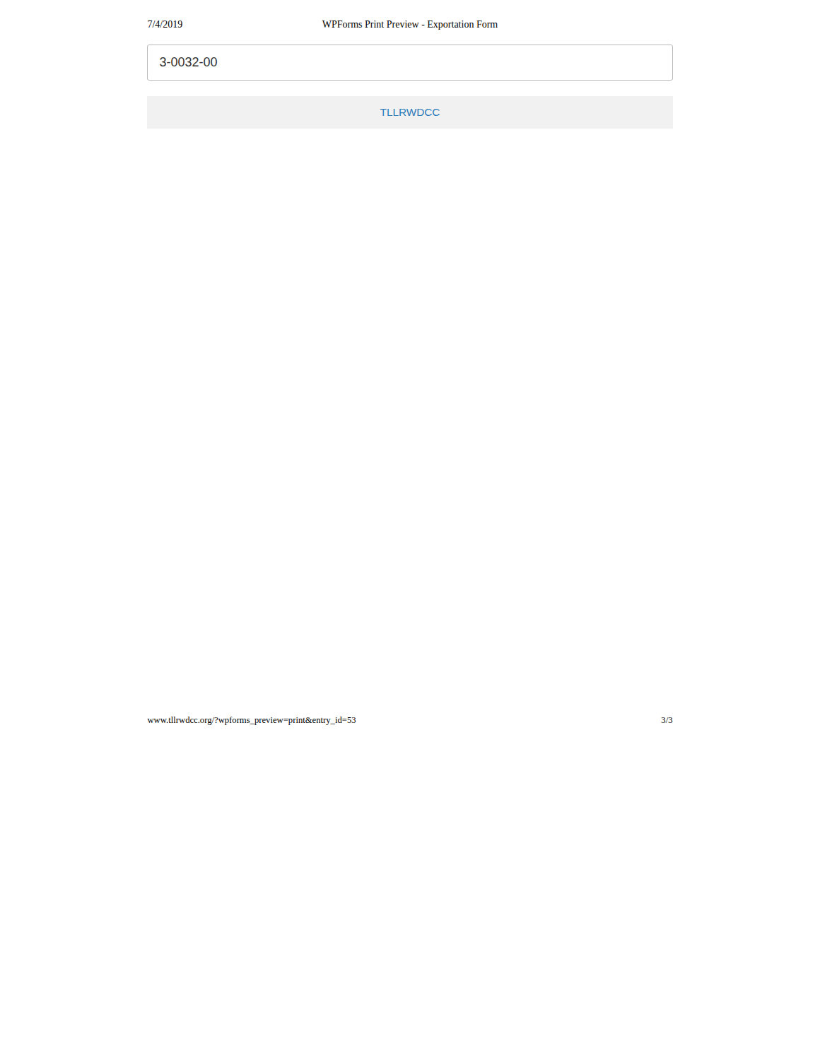7/4/2019 WPForms Print Preview - Exportation Form
3-0032-00
TLLRWDCC
www.tllrwdcc.org/?wpforms_preview=print&entry_id=53 3/3